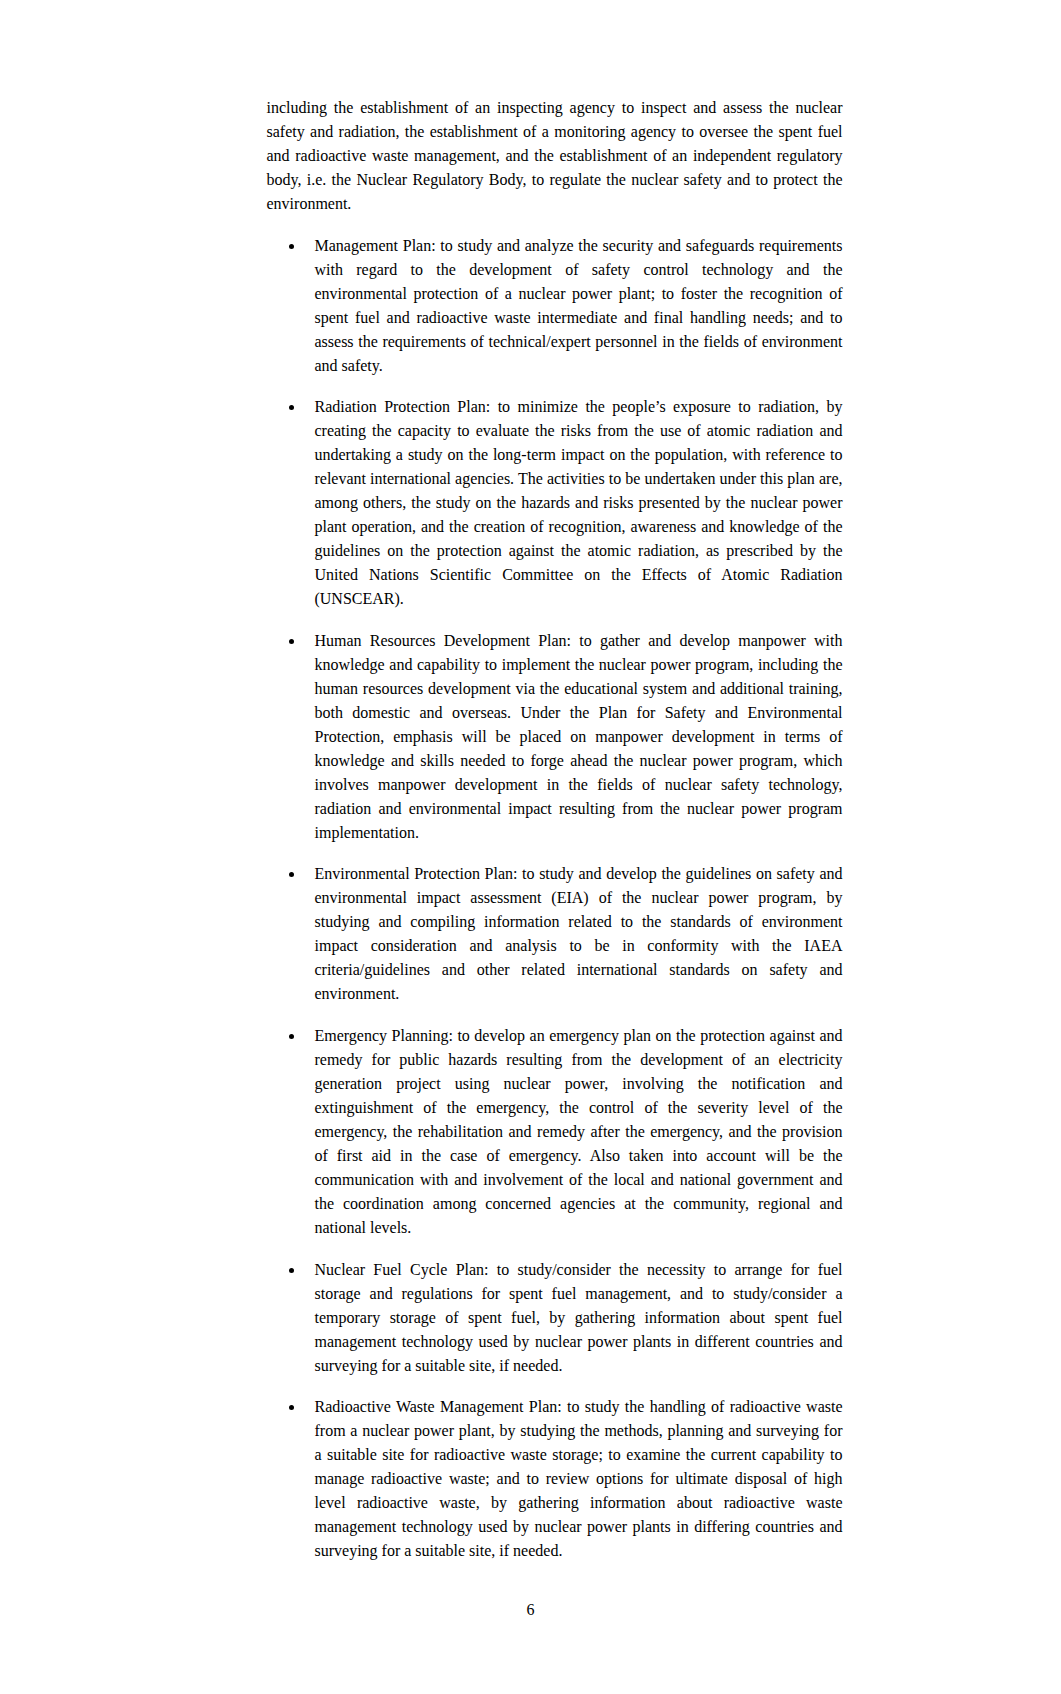including the establishment of an inspecting agency to inspect and assess the nuclear safety and radiation, the establishment of a monitoring agency to oversee the spent fuel and radioactive waste management, and the establishment of an independent regulatory body, i.e. the Nuclear Regulatory Body, to regulate the nuclear safety and to protect the environment.
Management Plan: to study and analyze the security and safeguards requirements with regard to the development of safety control technology and the environmental protection of a nuclear power plant; to foster the recognition of spent fuel and radioactive waste intermediate and final handling needs; and to assess the requirements of technical/expert personnel in the fields of environment and safety.
Radiation Protection Plan: to minimize the people’s exposure to radiation, by creating the capacity to evaluate the risks from the use of atomic radiation and undertaking a study on the long-term impact on the population, with reference to relevant international agencies. The activities to be undertaken under this plan are, among others, the study on the hazards and risks presented by the nuclear power plant operation, and the creation of recognition, awareness and knowledge of the guidelines on the protection against the atomic radiation, as prescribed by the United Nations Scientific Committee on the Effects of Atomic Radiation (UNSCEAR).
Human Resources Development Plan: to gather and develop manpower with knowledge and capability to implement the nuclear power program, including the human resources development via the educational system and additional training, both domestic and overseas. Under the Plan for Safety and Environmental Protection, emphasis will be placed on manpower development in terms of knowledge and skills needed to forge ahead the nuclear power program, which involves manpower development in the fields of nuclear safety technology, radiation and environmental impact resulting from the nuclear power program implementation.
Environmental Protection Plan: to study and develop the guidelines on safety and environmental impact assessment (EIA) of the nuclear power program, by studying and compiling information related to the standards of environment impact consideration and analysis to be in conformity with the IAEA criteria/guidelines and other related international standards on safety and environment.
Emergency Planning: to develop an emergency plan on the protection against and remedy for public hazards resulting from the development of an electricity generation project using nuclear power, involving the notification and extinguishment of the emergency, the control of the severity level of the emergency, the rehabilitation and remedy after the emergency, and the provision of first aid in the case of emergency. Also taken into account will be the communication with and involvement of the local and national government and the coordination among concerned agencies at the community, regional and national levels.
Nuclear Fuel Cycle Plan: to study/consider the necessity to arrange for fuel storage and regulations for spent fuel management, and to study/consider a temporary storage of spent fuel, by gathering information about spent fuel management technology used by nuclear power plants in different countries and surveying for a suitable site, if needed.
Radioactive Waste Management Plan: to study the handling of radioactive waste from a nuclear power plant, by studying the methods, planning and surveying for a suitable site for radioactive waste storage; to examine the current capability to manage radioactive waste; and to review options for ultimate disposal of high level radioactive waste, by gathering information about radioactive waste management technology used by nuclear power plants in differing countries and surveying for a suitable site, if needed.
6